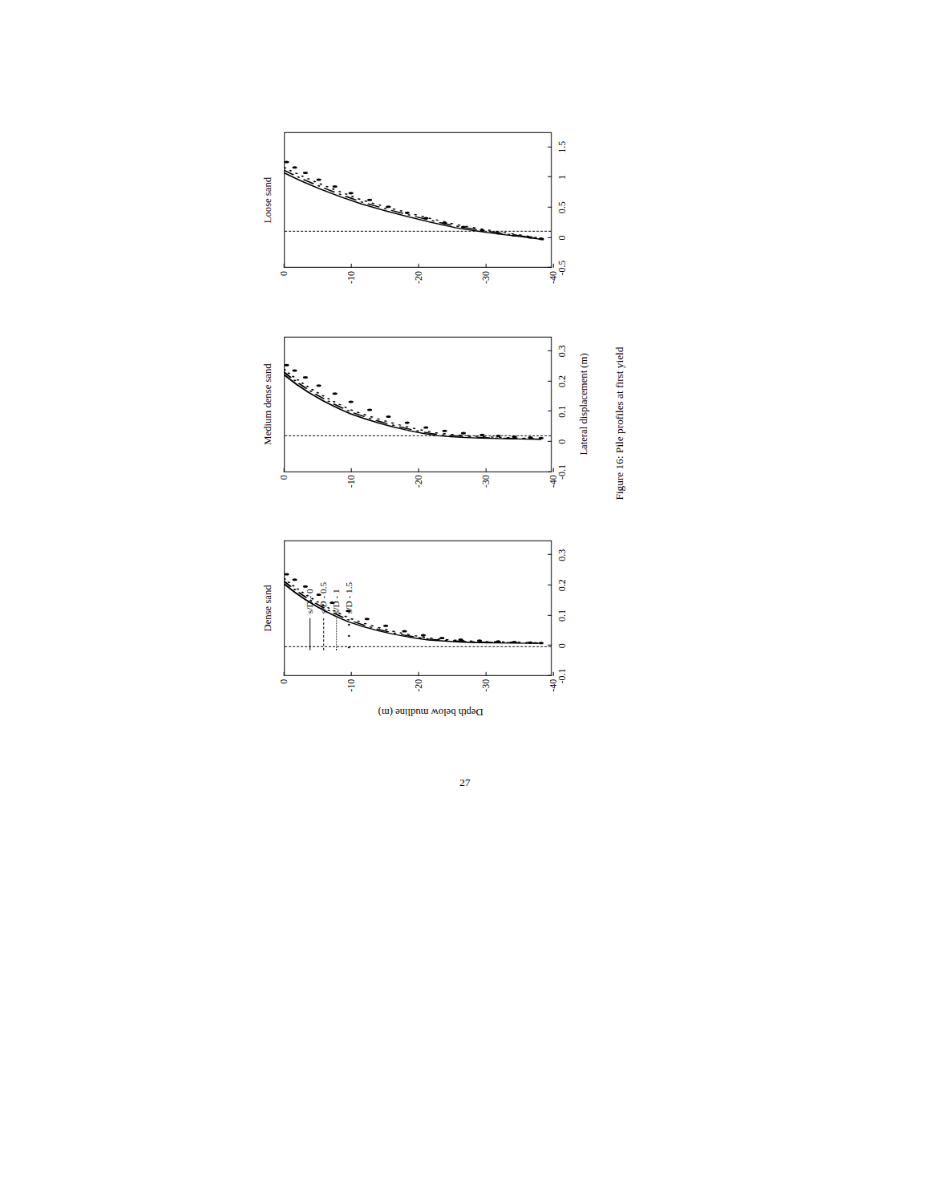Dense sand
Depth below mudline (m)
0
-10
-20
-30
-40
-0.1
0
0.1
0.2
0.3
s/D - 0
s/D - 0.5
s/D - 1
• • •s/D - 1.5
Curves: top (depth 0) at y=0, bottom (depth -40) at y=100. x: -0.1 -> 0, 0.3 -> 100 ; zero at x=25
Medium dense sand
0
-10
-20
-30
-40
-0.1
0
0.1
0.2
0.3
Lateral displacement (m)
Loose sand
0
-10
-20
-30
-40
-0.5
0
0.5
1
1.5
Figure 16: Pile profiles at first yield
27